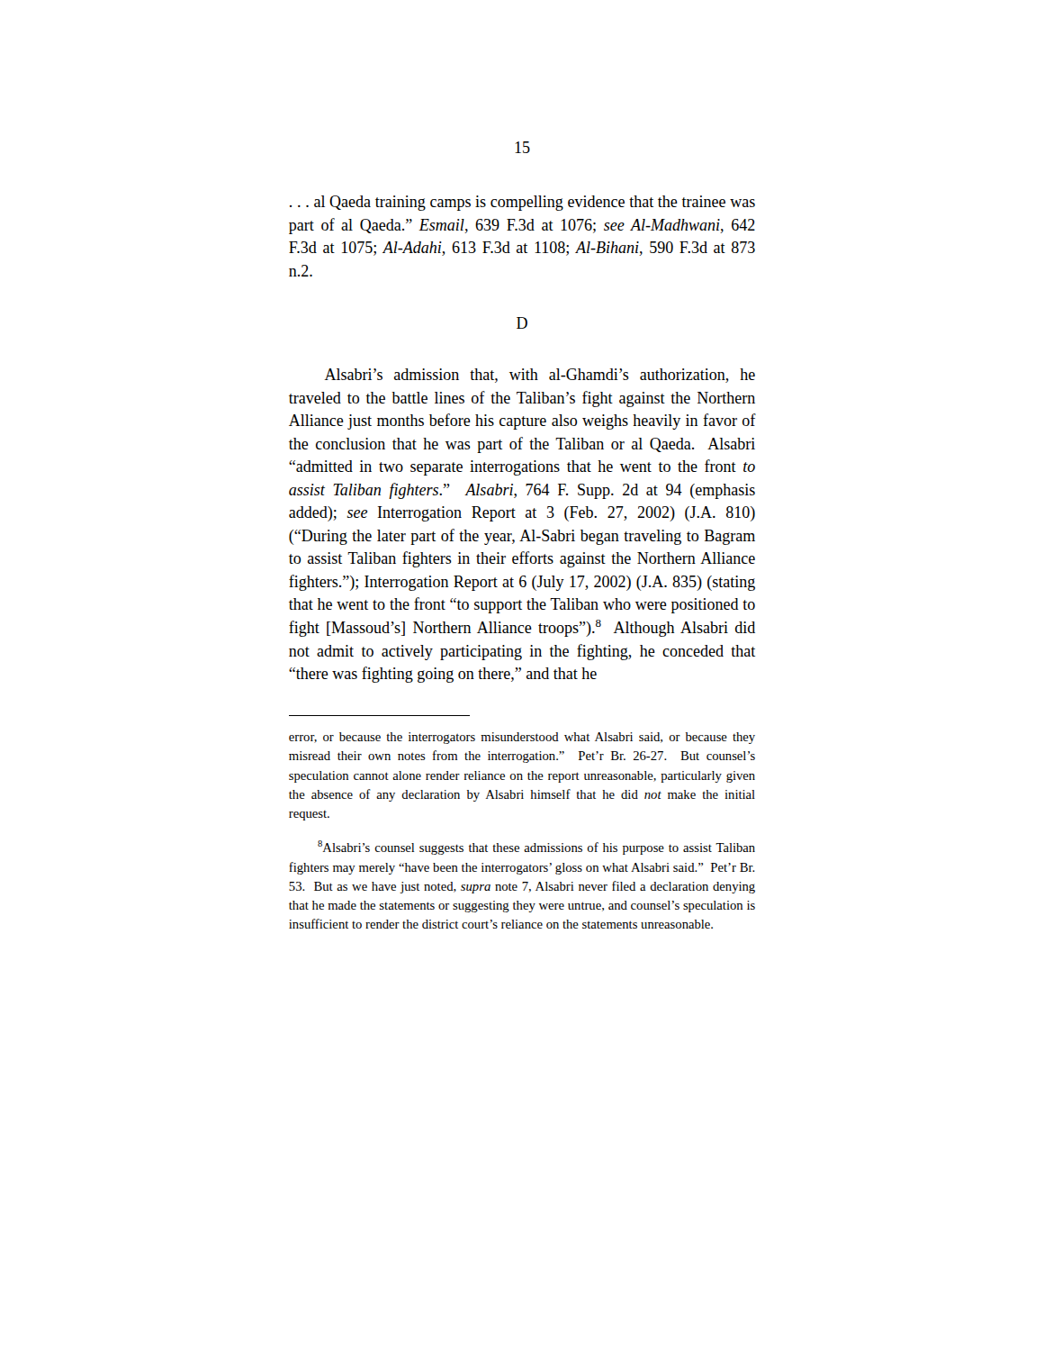15
. . . al Qaeda training camps is compelling evidence that the trainee was part of al Qaeda.” Esmail, 639 F.3d at 1076; see Al-Madhwani, 642 F.3d at 1075; Al-Adahi, 613 F.3d at 1108; Al-Bihani, 590 F.3d at 873 n.2.
D
Alsabri’s admission that, with al-Ghamdi’s authorization, he traveled to the battle lines of the Taliban’s fight against the Northern Alliance just months before his capture also weighs heavily in favor of the conclusion that he was part of the Taliban or al Qaeda. Alsabri “admitted in two separate interrogations that he went to the front to assist Taliban fighters.” Alsabri, 764 F. Supp. 2d at 94 (emphasis added); see Interrogation Report at 3 (Feb. 27, 2002) (J.A. 810) (“During the later part of the year, Al-Sabri began traveling to Bagram to assist Taliban fighters in their efforts against the Northern Alliance fighters.”); Interrogation Report at 6 (July 17, 2002) (J.A. 835) (stating that he went to the front “to support the Taliban who were positioned to fight [Massoud’s] Northern Alliance troops”).8 Although Alsabri did not admit to actively participating in the fighting, he conceded that “there was fighting going on there,” and that he
error, or because the interrogators misunderstood what Alsabri said, or because they misread their own notes from the interrogation.” Pet’r Br. 26-27. But counsel’s speculation cannot alone render reliance on the report unreasonable, particularly given the absence of any declaration by Alsabri himself that he did not make the initial request.
8Alsabri’s counsel suggests that these admissions of his purpose to assist Taliban fighters may merely “have been the interrogators’ gloss on what Alsabri said.” Pet’r Br. 53. But as we have just noted, supra note 7, Alsabri never filed a declaration denying that he made the statements or suggesting they were untrue, and counsel’s speculation is insufficient to render the district court’s reliance on the statements unreasonable.